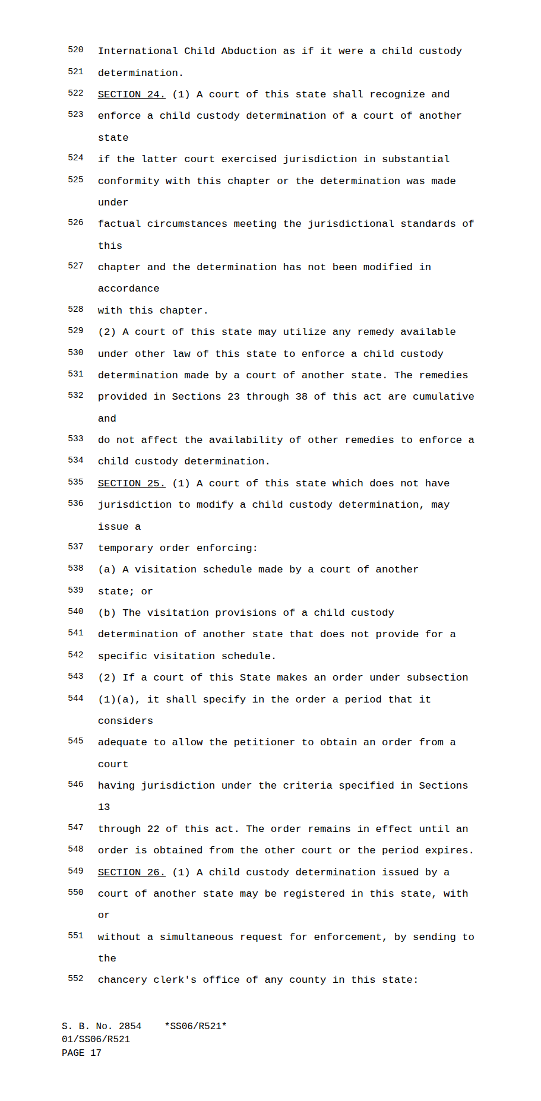520 International Child Abduction as if it were a child custody
521determination.
522 SECTION 24. (1) A court of this state shall recognize and
523enforce a child custody determination of a court of another state
524if the latter court exercised jurisdiction in substantial
525conformity with this chapter or the determination was made under
526factual circumstances meeting the jurisdictional standards of this
527chapter and the determination has not been modified in accordance
528with this chapter.
529 (2) A court of this state may utilize any remedy available
530under other law of this state to enforce a child custody
531determination made by a court of another state. The remedies
532provided in Sections 23 through 38 of this act are cumulative and
533do not affect the availability of other remedies to enforce a
534child custody determination.
535 SECTION 25. (1) A court of this state which does not have
536jurisdiction to modify a child custody determination, may issue a
537temporary order enforcing:
538 (a) A visitation schedule made by a court of another
539state; or
540 (b) The visitation provisions of a child custody
541determination of another state that does not provide for a
542specific visitation schedule.
543 (2) If a court of this State makes an order under subsection
544(1)(a), it shall specify in the order a period that it considers
545adequate to allow the petitioner to obtain an order from a court
546having jurisdiction under the criteria specified in Sections 13
547through 22 of this act. The order remains in effect until an
548order is obtained from the other court or the period expires.
549 SECTION 26. (1) A child custody determination issued by a
550court of another state may be registered in this state, with or
551without a simultaneous request for enforcement, by sending to the
552chancery clerk's office of any county in this state:
S. B. No. 2854 *SS06/R521*
01/SS06/R521
PAGE 17